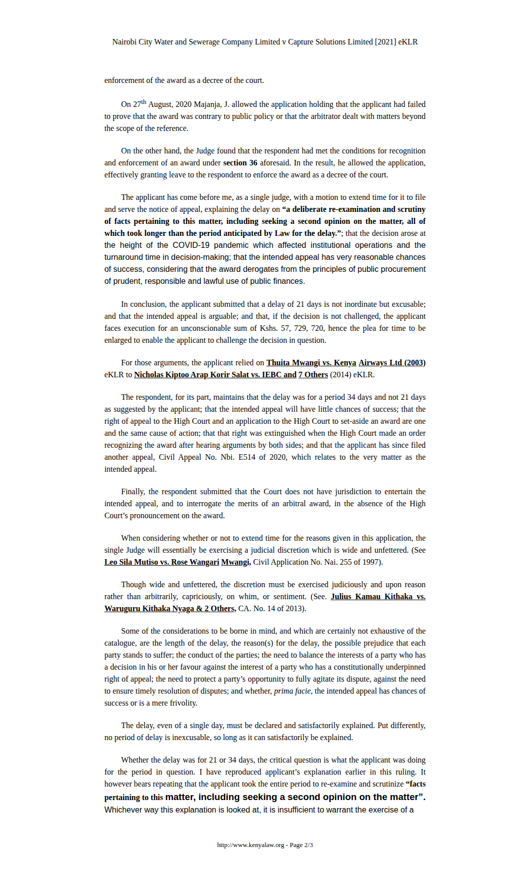Nairobi City Water and Sewerage Company Limited v Capture Solutions Limited [2021] eKLR
enforcement of the award as a decree of the court.
On 27th August, 2020 Majanja, J. allowed the application holding that the applicant had failed to prove that the award was contrary to public policy or that the arbitrator dealt with matters beyond the scope of the reference.
On the other hand, the Judge found that the respondent had met the conditions for recognition and enforcement of an award under section 36 aforesaid. In the result, he allowed the application, effectively granting leave to the respondent to enforce the award as a decree of the court.
The applicant has come before me, as a single judge, with a motion to extend time for it to file and serve the notice of appeal, explaining the delay on “a deliberate re-examination and scrutiny of facts pertaining to this matter, including seeking a second opinion on the matter, all of which took longer than the period anticipated by Law for the delay.”; that the decision arose at the height of the COVID-19 pandemic which affected institutional operations and the turnaround time in decision-making; that the intended appeal has very reasonable chances of success, considering that the award derogates from the principles of public procurement of prudent, responsible and lawful use of public finances.
In conclusion, the applicant submitted that a delay of 21 days is not inordinate but excusable; and that the intended appeal is arguable; and that, if the decision is not challenged, the applicant faces execution for an unconscionable sum of Kshs. 57, 729, 720, hence the plea for time to be enlarged to enable the applicant to challenge the decision in question.
For those arguments, the applicant relied on Thuita Mwangi vs. Kenya Airways Ltd (2003) eKLR to Nicholas Kiptoo Arap Korir Salat vs. IEBC and 7 Others (2014) eKLR.
The respondent, for its part, maintains that the delay was for a period 34 days and not 21 days as suggested by the applicant; that the intended appeal will have little chances of success; that the right of appeal to the High Court and an application to the High Court to set-aside an award are one and the same cause of action; that that right was extinguished when the High Court made an order recognizing the award after hearing arguments by both sides; and that the applicant has since filed another appeal, Civil Appeal No. Nbi. E514 of 2020, which relates to the very matter as the intended appeal.
Finally, the respondent submitted that the Court does not have jurisdiction to entertain the intended appeal, and to interrogate the merits of an arbitral award, in the absence of the High Court’s pronouncement on the award.
When considering whether or not to extend time for the reasons given in this application, the single Judge will essentially be exercising a judicial discretion which is wide and unfettered. (See Leo Sila Mutiso vs. Rose Wangari Mwangi, Civil Application No. Nai. 255 of 1997).
Though wide and unfettered, the discretion must be exercised judiciously and upon reason rather than arbitrarily, capriciously, on whim, or sentiment. (See. Julius Kamau Kithaka vs. Waruguru Kithaka Nyaga & 2 Others, CA. No. 14 of 2013).
Some of the considerations to be borne in mind, and which are certainly not exhaustive of the catalogue, are the length of the delay, the reason(s) for the delay, the possible prejudice that each party stands to suffer; the conduct of the parties; the need to balance the interests of a party who has a decision in his or her favour against the interest of a party who has a constitutionally underpinned right of appeal; the need to protect a party’s opportunity to fully agitate its dispute, against the need to ensure timely resolution of disputes; and whether, prima facie, the intended appeal has chances of success or is a mere frivolity.
The delay, even of a single day, must be declared and satisfactorily explained. Put differently, no period of delay is inexcusable, so long as it can satisfactorily be explained.
Whether the delay was for 21 or 34 days, the critical question is what the applicant was doing for the period in question. I have reproduced applicant’s explanation earlier in this ruling. It however bears repeating that the applicant took the entire period to re-examine and scrutinize “facts pertaining to this matter, including seeking a second opinion on the matter”. Whichever way this explanation is looked at, it is insufficient to warrant the exercise of a
http://www.kenyalaw.org - Page 2/3